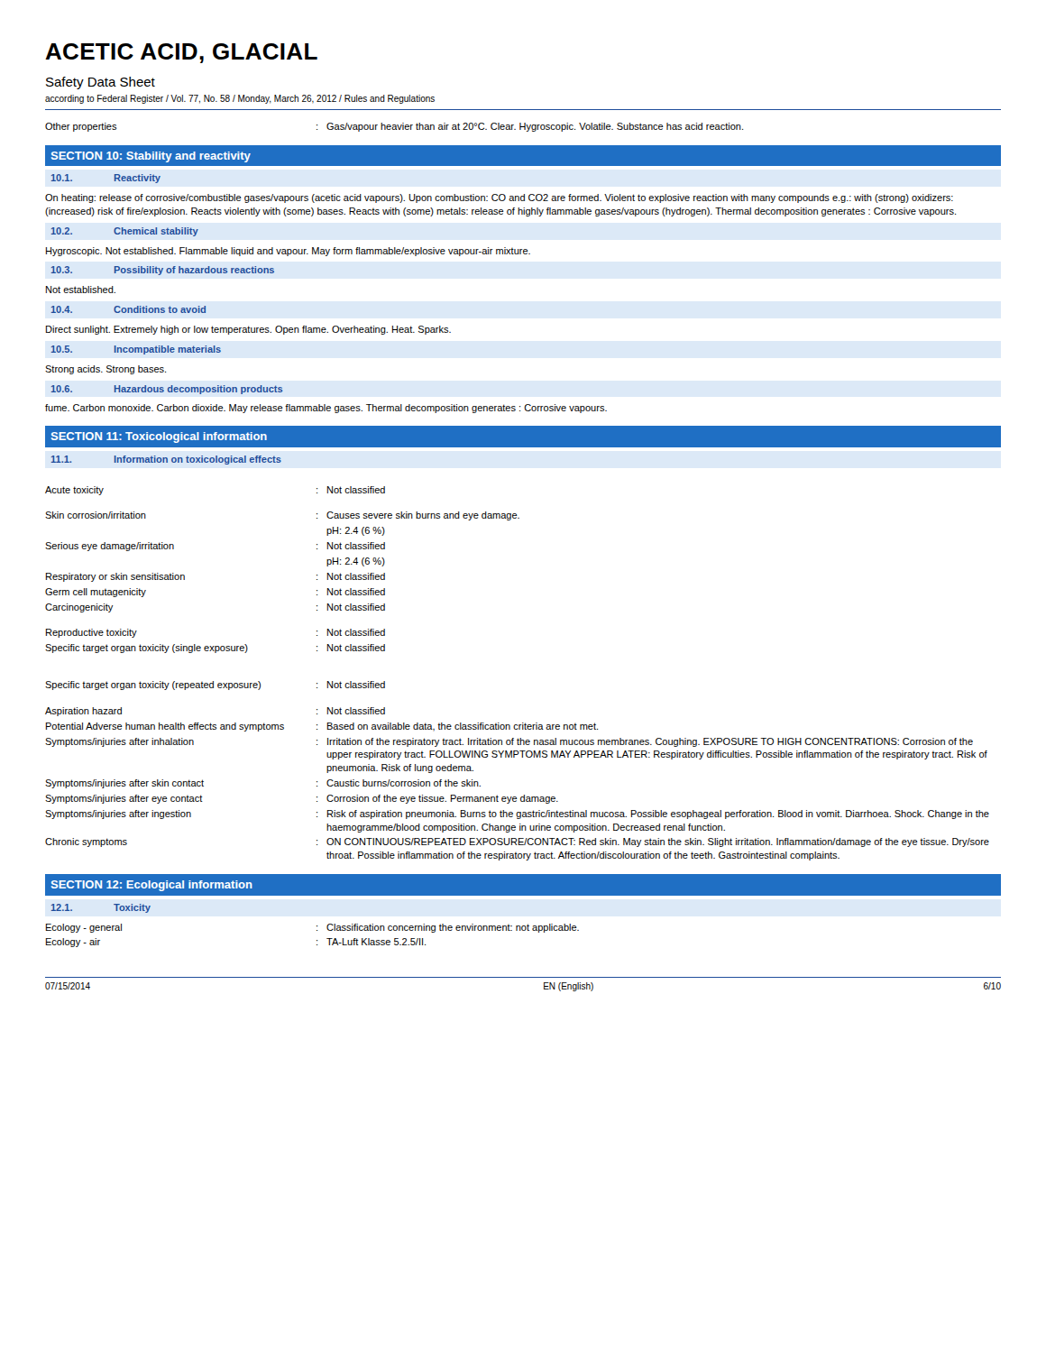ACETIC ACID, GLACIAL
Safety Data Sheet
according to Federal Register / Vol. 77, No. 58 / Monday, March 26, 2012 / Rules and Regulations
| Other properties | : | Gas/vapour heavier than air at 20°C. Clear. Hygroscopic. Volatile. Substance has acid reaction. |
SECTION 10: Stability and reactivity
10.1. Reactivity
On heating: release of corrosive/combustible gases/vapours (acetic acid vapours). Upon combustion: CO and CO2 are formed. Violent to explosive reaction with many compounds e.g.: with (strong) oxidizers: (increased) risk of fire/explosion. Reacts violently with (some) bases. Reacts with (some) metals: release of highly flammable gases/vapours (hydrogen). Thermal decomposition generates : Corrosive vapours.
10.2. Chemical stability
Hygroscopic. Not established. Flammable liquid and vapour. May form flammable/explosive vapour-air mixture.
10.3. Possibility of hazardous reactions
Not established.
10.4. Conditions to avoid
Direct sunlight. Extremely high or low temperatures. Open flame. Overheating. Heat. Sparks.
10.5. Incompatible materials
Strong acids. Strong bases.
10.6. Hazardous decomposition products
fume. Carbon monoxide. Carbon dioxide. May release flammable gases. Thermal decomposition generates : Corrosive vapours.
SECTION 11: Toxicological information
11.1. Information on toxicological effects
| Acute toxicity | : | Not classified |
| Skin corrosion/irritation | : | Causes severe skin burns and eye damage. |
| | | pH: 2.4 (6 %) |
| Serious eye damage/irritation | : | Not classified |
| | | pH: 2.4 (6 %) |
| Respiratory or skin sensitisation | : | Not classified |
| Germ cell mutagenicity | : | Not classified |
| Carcinogenicity | : | Not classified |
| Reproductive toxicity | : | Not classified |
| Specific target organ toxicity (single exposure) | : | Not classified |
| Specific target organ toxicity (repeated exposure) | : | Not classified |
| Aspiration hazard | : | Not classified |
| Potential Adverse human health effects and symptoms | : | Based on available data, the classification criteria are not met. |
| Symptoms/injuries after inhalation | : | Irritation of the respiratory tract. Irritation of the nasal mucous membranes. Coughing. EXPOSURE TO HIGH CONCENTRATIONS: Corrosion of the upper respiratory tract. FOLLOWING SYMPTOMS MAY APPEAR LATER: Respiratory difficulties. Possible inflammation of the respiratory tract. Risk of pneumonia. Risk of lung oedema. |
| Symptoms/injuries after skin contact | : | Caustic burns/corrosion of the skin. |
| Symptoms/injuries after eye contact | : | Corrosion of the eye tissue. Permanent eye damage. |
| Symptoms/injuries after ingestion | : | Risk of aspiration pneumonia. Burns to the gastric/intestinal mucosa. Possible esophageal perforation. Blood in vomit. Diarrhoea. Shock. Change in the haemogramme/blood composition. Change in urine composition. Decreased renal function. |
| Chronic symptoms | : | ON CONTINUOUS/REPEATED EXPOSURE/CONTACT: Red skin. May stain the skin. Slight irritation. Inflammation/damage of the eye tissue. Dry/sore throat. Possible inflammation of the respiratory tract. Affection/discolouration of the teeth. Gastrointestinal complaints. |
SECTION 12: Ecological information
12.1. Toxicity
| Ecology - general | : | Classification concerning the environment: not applicable. |
| Ecology - air | : | TA-Luft Klasse 5.2.5/II. |
07/15/2014
EN (English)
6/10